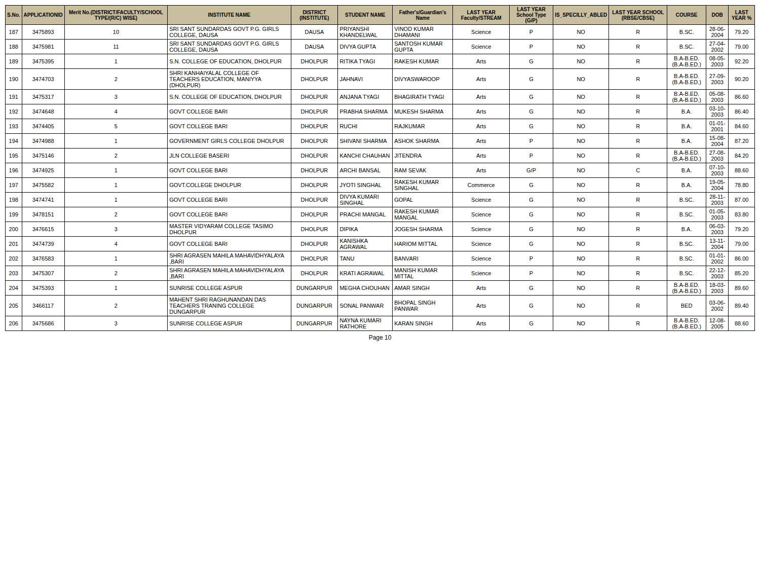| S.No. | APPLICATIONID | Merit No.(DISTRICT/FACULTY/SCHOOL TYPE/(R/C) WISE) | INSTITUTE NAME | DISTRICT (INSTITUTE) | STUDENT NAME | Father's/Guardian's Name | LAST YEAR Faculty/STREAM | LAST YEAR School Type (G/P) | IS_SPECILLY_ABLED | LAST YEAR SCHOOL (RBSE/CBSE) | COURSE | DOB | LAST YEAR % |
| --- | --- | --- | --- | --- | --- | --- | --- | --- | --- | --- | --- | --- | --- |
| 187 | 3475893 | 10 | SRI SANT SUNDARDAS GOVT P.G. GIRLS COLLEGE, DAUSA | DAUSA | PRIYANSHI KHANDELWAL | VINOD KUMAR DHAMANI | Science | P | NO | R | B.SC. | 28-06-2004 | 79.20 |
| 188 | 3475981 | 11 | SRI SANT SUNDARDAS GOVT P.G. GIRLS COLLEGE, DAUSA | DAUSA | DIVYA GUPTA | SANTOSH KUMAR GUPTA | Science | P | NO | R | B.SC. | 27-04-2002 | 79.00 |
| 189 | 3475395 | 1 | S.N. COLLEGE OF EDUCATION, DHOLPUR | DHOLPUR | RITIKA TYAGI | RAKESH KUMAR | Arts | G | NO | R | B.A-B.ED.(B.A-B.ED.) | 08-05-2003 | 92.20 |
| 190 | 3474703 | 2 | SHRI KANHAIYALAL COLLEGE OF TEACHERS EDUCATION, MANIYYA (DHOLPUR) | DHOLPUR | JAHNAVI | DIVYASWAROOP | Arts | G | NO | R | B.A-B.ED.(B.A-B.ED.) | 27-09-2003 | 90.20 |
| 191 | 3475317 | 3 | S.N. COLLEGE OF EDUCATION, DHOLPUR | DHOLPUR | ANJANA TYAGI | BHAGIRATH TYAGI | Arts | G | NO | R | B.A-B.ED.(B.A-B.ED.) | 05-08-2003 | 86.60 |
| 192 | 3474648 | 4 | GOVT COLLEGE BARI | DHOLPUR | PRABHA SHARMA | MUKESH SHARMA | Arts | G | NO | R | B.A. | 03-10-2003 | 86.40 |
| 193 | 3474405 | 5 | GOVT COLLEGE BARI | DHOLPUR | RUCHI | RAJKUMAR | Arts | G | NO | R | B.A. | 01-01-2001 | 84.60 |
| 194 | 3474988 | 1 | GOVERNMENT GIRLS COLLEGE DHOLPUR | DHOLPUR | SHIVANI SHARMA | ASHOK SHARMA | Arts | P | NO | R | B.A. | 15-08-2004 | 87.20 |
| 195 | 3475146 | 2 | JLN COLLEGE BASERI | DHOLPUR | KANCHI CHAUHAN | JITENDRA | Arts | P | NO | R | B.A-B.ED.(B.A-B.ED.) | 27-08-2003 | 84.20 |
| 196 | 3474925 | 1 | GOVT COLLEGE BARI | DHOLPUR | ARCHI BANSAL | RAM SEVAK | Arts | G/P | NO | C | B.A. | 07-10-2003 | 88.60 |
| 197 | 3475582 | 1 | GOVT.COLLEGE DHOLPUR | DHOLPUR | JYOTI SINGHAL | RAKESH KUMAR SINGHAL | Commerce | G | NO | R | B.A. | 19-05-2004 | 78.80 |
| 198 | 3474741 | 1 | GOVT COLLEGE BARI | DHOLPUR | DIVYA KUMARI SINGHAL | GOPAL | Science | G | NO | R | B.SC. | 28-11-2003 | 87.00 |
| 199 | 3478151 | 2 | GOVT COLLEGE BARI | DHOLPUR | PRACHI MANGAL | RAKESH KUMAR MANGAL | Science | G | NO | R | B.SC. | 01-05-2003 | 83.80 |
| 200 | 3476615 | 3 | MASTER VIDYARAM COLLEGE TASIMO DHOLPUR | DHOLPUR | DIPIKA | JOGESH SHARMA | Science | G | NO | R | B.A. | 06-03-2003 | 79.20 |
| 201 | 3474739 | 4 | GOVT COLLEGE BARI | DHOLPUR | KANISHKA AGRAWAL | HARIOM MITTAL | Science | G | NO | R | B.SC. | 13-11-2004 | 79.00 |
| 202 | 3476583 | 1 | SHRI AGRASEN MAHILA MAHAVIDHYALAYA ,BARI | DHOLPUR | TANU | BANVARI | Science | P | NO | R | B.SC. | 01-01-2002 | 86.00 |
| 203 | 3475307 | 2 | SHRI AGRASEN MAHILA MAHAVIDHYALAYA ,BARI | DHOLPUR | KRATI AGRAWAL | MANISH KUMAR MITTAL | Science | P | NO | R | B.SC. | 22-12-2003 | 85.20 |
| 204 | 3475393 | 1 | SUNRISE COLLEGE ASPUR | DUNGARPUR | MEGHA CHOUHAN | AMAR SINGH | Arts | G | NO | R | B.A-B.ED.(B.A-B.ED.) | 18-03-2003 | 89.60 |
| 205 | 3466117 | 2 | MAHENT SHRI RAGHUNANDAN DAS TEACHERS TRANING COLLEGE DUNGARPUR | DUNGARPUR | SONAL PANWAR | BHOPAL SINGH PANWAR | Arts | G | NO | R | BED | 03-06-2002 | 89.40 |
| 206 | 3475686 | 3 | SUNRISE COLLEGE ASPUR | DUNGARPUR | NAYNA KUMARI RATHORE | KARAN SINGH | Arts | G | NO | R | B.A-B.ED.(B.A-B.ED.) | 12-08-2005 | 88.60 |
Page 10